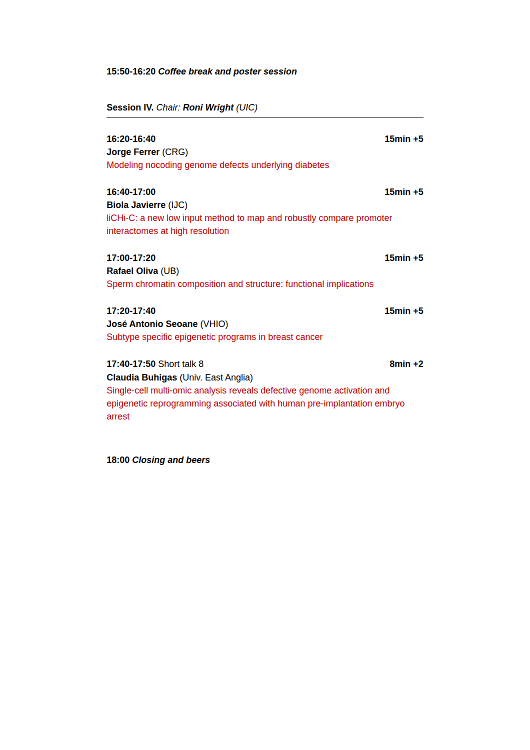15:50-16:20 Coffee break and poster session
Session IV. Chair: Roni Wright (UIC)
16:20-16:40 15min +5
Jorge Ferrer (CRG)
Modeling nocoding genome defects underlying diabetes
16:40-17:00 15min +5
Biola Javierre (IJC)
liCHi-C: a new low input method to map and robustly compare promoter interactomes at high resolution
17:00-17:20 15min +5
Rafael Oliva (UB)
Sperm chromatin composition and structure: functional implications
17:20-17:40 15min +5
José Antonio Seoane (VHIO)
Subtype specific epigenetic programs in breast cancer
17:40-17:50 Short talk 8 8min +2
Claudia Buhigas (Univ. East Anglia)
Single-cell multi-omic analysis reveals defective genome activation and epigenetic reprogramming associated with human pre-implantation embryo arrest
18:00 Closing and beers